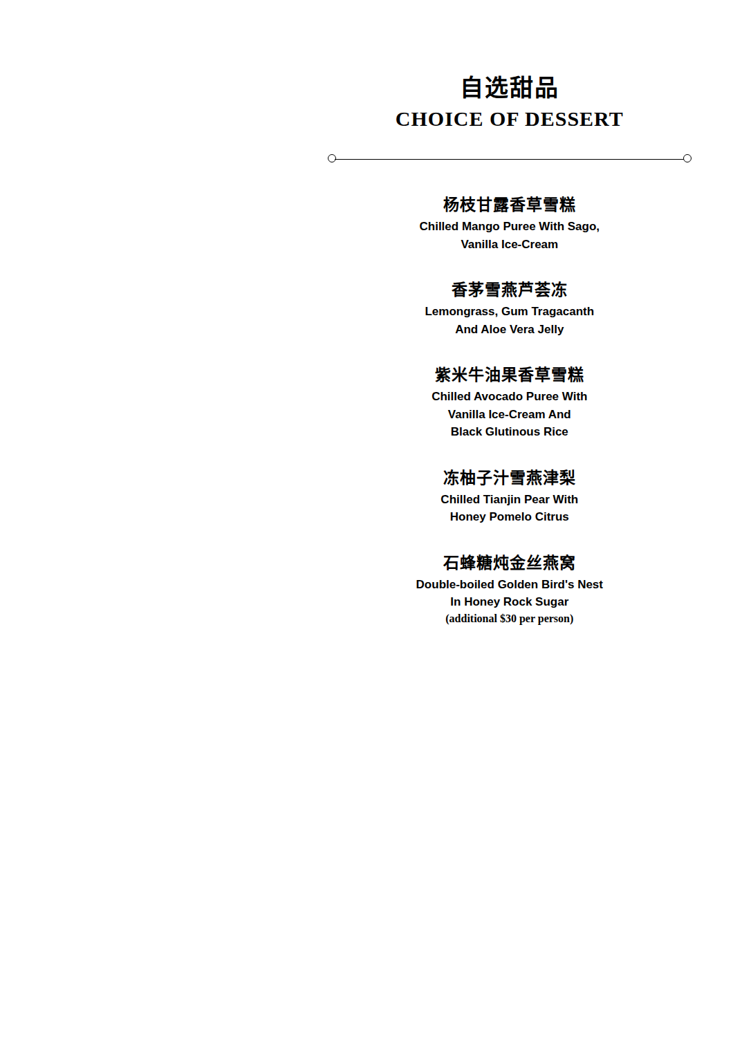自选甜品
Choice of Dessert
杨枝甘露香草雪糕
Chilled Mango Puree With Sago,
Vanilla Ice-Cream
香茅雪燕芦荟冻
Lemongrass, Gum Tragacanth
And Aloe Vera Jelly
紫米牛油果香草雪糕
Chilled Avocado Puree With
Vanilla Ice-Cream And
Black Glutinous Rice
冻柚子汁雪燕津梨
Chilled Tianjin Pear With
Honey Pomelo Citrus
石蜂糖炖金丝燕窝
Double-boiled Golden Bird's Nest
In Honey Rock Sugar
(additional $30 per person)